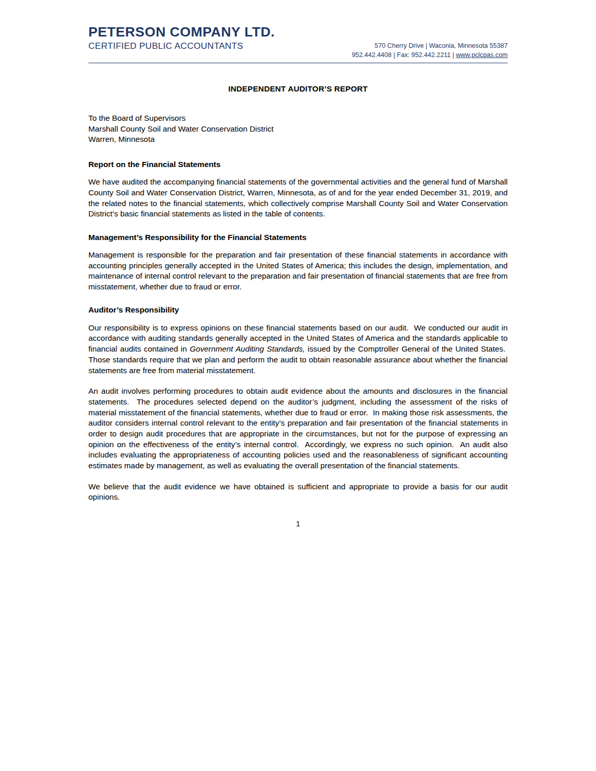PETERSON COMPANY LTD.
CERTIFIED PUBLIC ACCOUNTANTS
570 Cherry Drive | Waconia, Minnesota 55387
952.442.4408 | Fax: 952.442.2211 | www.pclcpas.com
INDEPENDENT AUDITOR’S REPORT
To the Board of Supervisors
Marshall County Soil and Water Conservation District
Warren, Minnesota
Report on the Financial Statements
We have audited the accompanying financial statements of the governmental activities and the general fund of Marshall County Soil and Water Conservation District, Warren, Minnesota, as of and for the year ended December 31, 2019, and the related notes to the financial statements, which collectively comprise Marshall County Soil and Water Conservation District’s basic financial statements as listed in the table of contents.
Management’s Responsibility for the Financial Statements
Management is responsible for the preparation and fair presentation of these financial statements in accordance with accounting principles generally accepted in the United States of America; this includes the design, implementation, and maintenance of internal control relevant to the preparation and fair presentation of financial statements that are free from misstatement, whether due to fraud or error.
Auditor’s Responsibility
Our responsibility is to express opinions on these financial statements based on our audit. We conducted our audit in accordance with auditing standards generally accepted in the United States of America and the standards applicable to financial audits contained in Government Auditing Standards, issued by the Comptroller General of the United States. Those standards require that we plan and perform the audit to obtain reasonable assurance about whether the financial statements are free from material misstatement.
An audit involves performing procedures to obtain audit evidence about the amounts and disclosures in the financial statements. The procedures selected depend on the auditor’s judgment, including the assessment of the risks of material misstatement of the financial statements, whether due to fraud or error. In making those risk assessments, the auditor considers internal control relevant to the entity’s preparation and fair presentation of the financial statements in order to design audit procedures that are appropriate in the circumstances, but not for the purpose of expressing an opinion on the effectiveness of the entity’s internal control. Accordingly, we express no such opinion. An audit also includes evaluating the appropriateness of accounting policies used and the reasonableness of significant accounting estimates made by management, as well as evaluating the overall presentation of the financial statements.
We believe that the audit evidence we have obtained is sufficient and appropriate to provide a basis for our audit opinions.
1